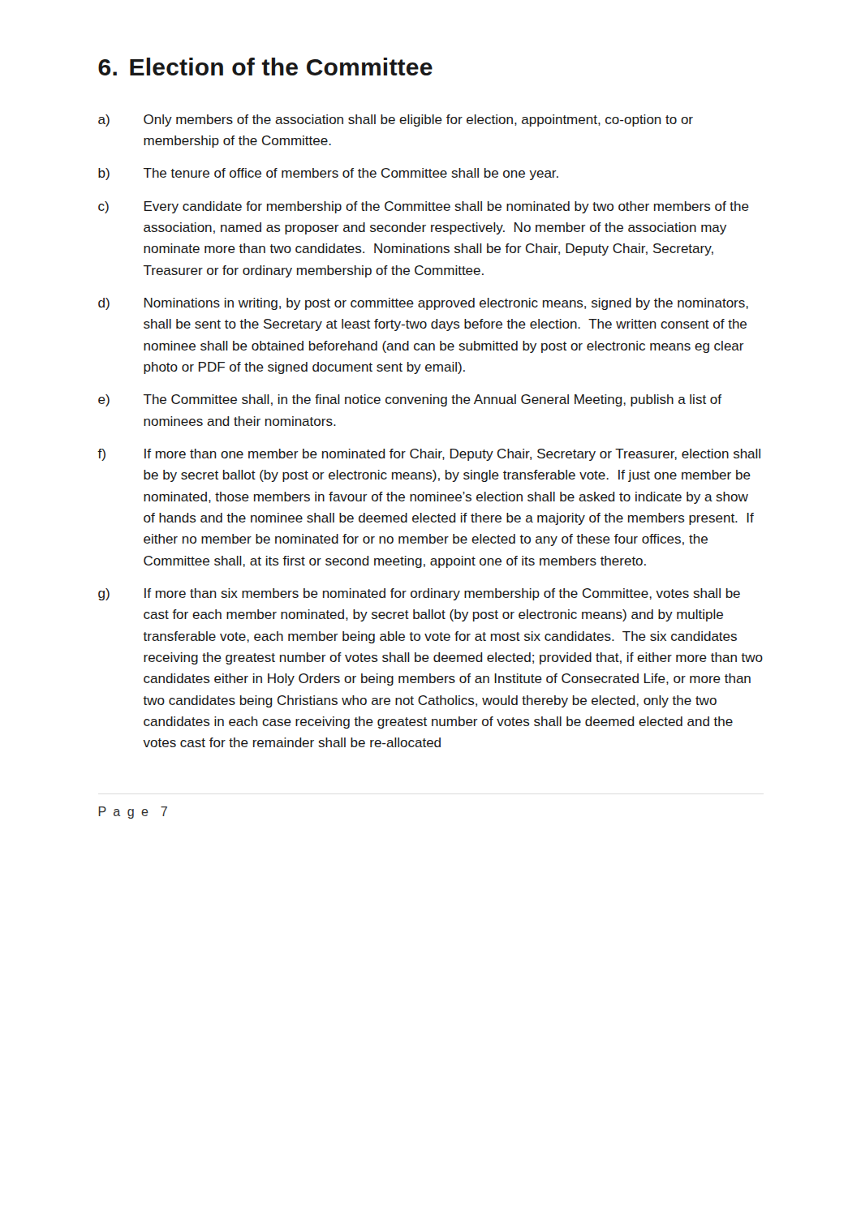6. Election of the Committee
a) Only members of the association shall be eligible for election, appointment, co-option to or membership of the Committee.
b) The tenure of office of members of the Committee shall be one year.
c) Every candidate for membership of the Committee shall be nominated by two other members of the association, named as proposer and seconder respectively. No member of the association may nominate more than two candidates. Nominations shall be for Chair, Deputy Chair, Secretary, Treasurer or for ordinary membership of the Committee.
d) Nominations in writing, by post or committee approved electronic means, signed by the nominators, shall be sent to the Secretary at least forty-two days before the election. The written consent of the nominee shall be obtained beforehand (and can be submitted by post or electronic means eg clear photo or PDF of the signed document sent by email).
e) The Committee shall, in the final notice convening the Annual General Meeting, publish a list of nominees and their nominators.
f) If more than one member be nominated for Chair, Deputy Chair, Secretary or Treasurer, election shall be by secret ballot (by post or electronic means), by single transferable vote. If just one member be nominated, those members in favour of the nominee’s election shall be asked to indicate by a show of hands and the nominee shall be deemed elected if there be a majority of the members present. If either no member be nominated for or no member be elected to any of these four offices, the Committee shall, at its first or second meeting, appoint one of its members thereto.
g) If more than six members be nominated for ordinary membership of the Committee, votes shall be cast for each member nominated, by secret ballot (by post or electronic means) and by multiple transferable vote, each member being able to vote for at most six candidates. The six candidates receiving the greatest number of votes shall be deemed elected; provided that, if either more than two candidates either in Holy Orders or being members of an Institute of Consecrated Life, or more than two candidates being Christians who are not Catholics, would thereby be elected, only the two candidates in each case receiving the greatest number of votes shall be deemed elected and the votes cast for the remainder shall be re-allocated
P a g e 7